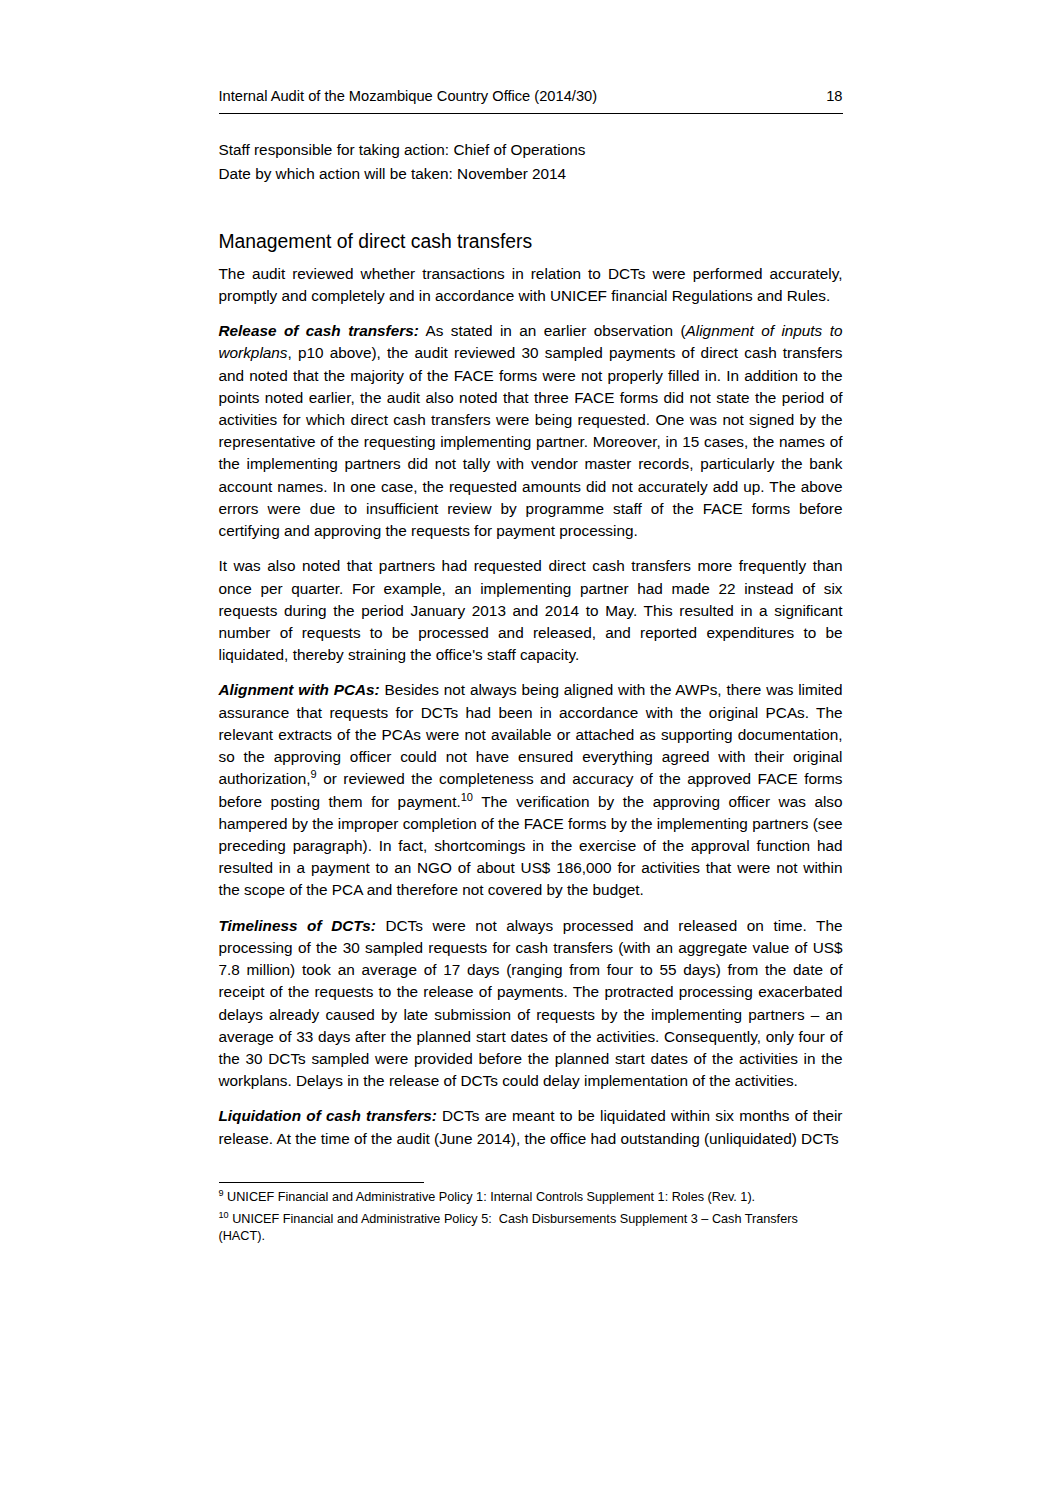Internal Audit of the Mozambique Country Office (2014/30)
18
Staff responsible for taking action: Chief of Operations
Date by which action will be taken: November 2014
Management of direct cash transfers
The audit reviewed whether transactions in relation to DCTs were performed accurately, promptly and completely and in accordance with UNICEF financial Regulations and Rules.
Release of cash transfers: As stated in an earlier observation (Alignment of inputs to workplans, p10 above), the audit reviewed 30 sampled payments of direct cash transfers and noted that the majority of the FACE forms were not properly filled in. In addition to the points noted earlier, the audit also noted that three FACE forms did not state the period of activities for which direct cash transfers were being requested. One was not signed by the representative of the requesting implementing partner. Moreover, in 15 cases, the names of the implementing partners did not tally with vendor master records, particularly the bank account names. In one case, the requested amounts did not accurately add up. The above errors were due to insufficient review by programme staff of the FACE forms before certifying and approving the requests for payment processing.
It was also noted that partners had requested direct cash transfers more frequently than once per quarter. For example, an implementing partner had made 22 instead of six requests during the period January 2013 and 2014 to May. This resulted in a significant number of requests to be processed and released, and reported expenditures to be liquidated, thereby straining the office's staff capacity.
Alignment with PCAs: Besides not always being aligned with the AWPs, there was limited assurance that requests for DCTs had been in accordance with the original PCAs. The relevant extracts of the PCAs were not available or attached as supporting documentation, so the approving officer could not have ensured everything agreed with their original authorization,9 or reviewed the completeness and accuracy of the approved FACE forms before posting them for payment.10 The verification by the approving officer was also hampered by the improper completion of the FACE forms by the implementing partners (see preceding paragraph). In fact, shortcomings in the exercise of the approval function had resulted in a payment to an NGO of about US$ 186,000 for activities that were not within the scope of the PCA and therefore not covered by the budget.
Timeliness of DCTs: DCTs were not always processed and released on time. The processing of the 30 sampled requests for cash transfers (with an aggregate value of US$ 7.8 million) took an average of 17 days (ranging from four to 55 days) from the date of receipt of the requests to the release of payments. The protracted processing exacerbated delays already caused by late submission of requests by the implementing partners – an average of 33 days after the planned start dates of the activities. Consequently, only four of the 30 DCTs sampled were provided before the planned start dates of the activities in the workplans. Delays in the release of DCTs could delay implementation of the activities.
Liquidation of cash transfers: DCTs are meant to be liquidated within six months of their release. At the time of the audit (June 2014), the office had outstanding (unliquidated) DCTs
9 UNICEF Financial and Administrative Policy 1: Internal Controls Supplement 1: Roles (Rev. 1).
10 UNICEF Financial and Administrative Policy 5: Cash Disbursements Supplement 3 – Cash Transfers (HACT).